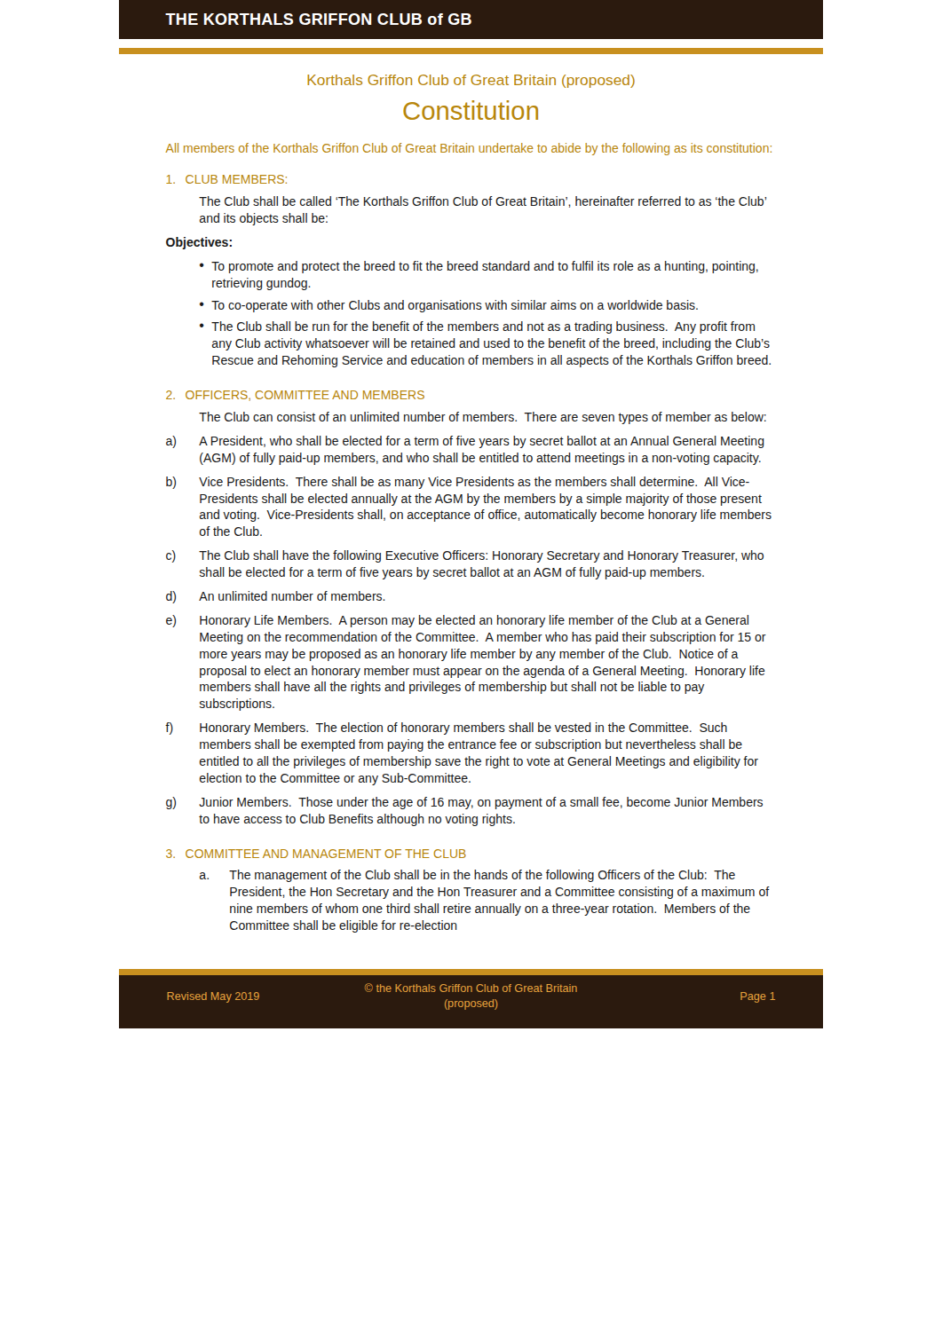THE KORTHALS GRIFFON CLUB of GB
Korthals Griffon Club of Great Britain (proposed)
Constitution
All members of the Korthals Griffon Club of Great Britain undertake to abide by the following as its constitution:
1. CLUB MEMBERS:
The Club shall be called ‘The Korthals Griffon Club of Great Britain’, hereinafter referred to as ‘the Club’ and its objects shall be:
Objectives:
To promote and protect the breed to fit the breed standard and to fulfil its role as a hunting, pointing, retrieving gundog.
To co-operate with other Clubs and organisations with similar aims on a worldwide basis.
The Club shall be run for the benefit of the members and not as a trading business. Any profit from any Club activity whatsoever will be retained and used to the benefit of the breed, including the Club’s Rescue and Rehoming Service and education of members in all aspects of the Korthals Griffon breed.
2. OFFICERS, COMMITTEE AND MEMBERS
The Club can consist of an unlimited number of members. There are seven types of member as below:
A President, who shall be elected for a term of five years by secret ballot at an Annual General Meeting (AGM) of fully paid-up members, and who shall be entitled to attend meetings in a non-voting capacity.
Vice Presidents. There shall be as many Vice Presidents as the members shall determine. All Vice-Presidents shall be elected annually at the AGM by the members by a simple majority of those present and voting. Vice-Presidents shall, on acceptance of office, automatically become honorary life members of the Club.
The Club shall have the following Executive Officers: Honorary Secretary and Honorary Treasurer, who shall be elected for a term of five years by secret ballot at an AGM of fully paid-up members.
An unlimited number of members.
Honorary Life Members. A person may be elected an honorary life member of the Club at a General Meeting on the recommendation of the Committee. A member who has paid their subscription for 15 or more years may be proposed as an honorary life member by any member of the Club. Notice of a proposal to elect an honorary member must appear on the agenda of a General Meeting. Honorary life members shall have all the rights and privileges of membership but shall not be liable to pay subscriptions.
Honorary Members. The election of honorary members shall be vested in the Committee. Such members shall be exempted from paying the entrance fee or subscription but nevertheless shall be entitled to all the privileges of membership save the right to vote at General Meetings and eligibility for election to the Committee or any Sub-Committee.
Junior Members. Those under the age of 16 may, on payment of a small fee, become Junior Members to have access to Club Benefits although no voting rights.
3. COMMITTEE AND MANAGEMENT OF THE CLUB
The management of the Club shall be in the hands of the following Officers of the Club: The President, the Hon Secretary and the Hon Treasurer and a Committee consisting of a maximum of nine members of whom one third shall retire annually on a three-year rotation. Members of the Committee shall be eligible for re-election
| Revised May 2019 | © the Korthals Griffon Club of Great Britain (proposed) | Page 1 |